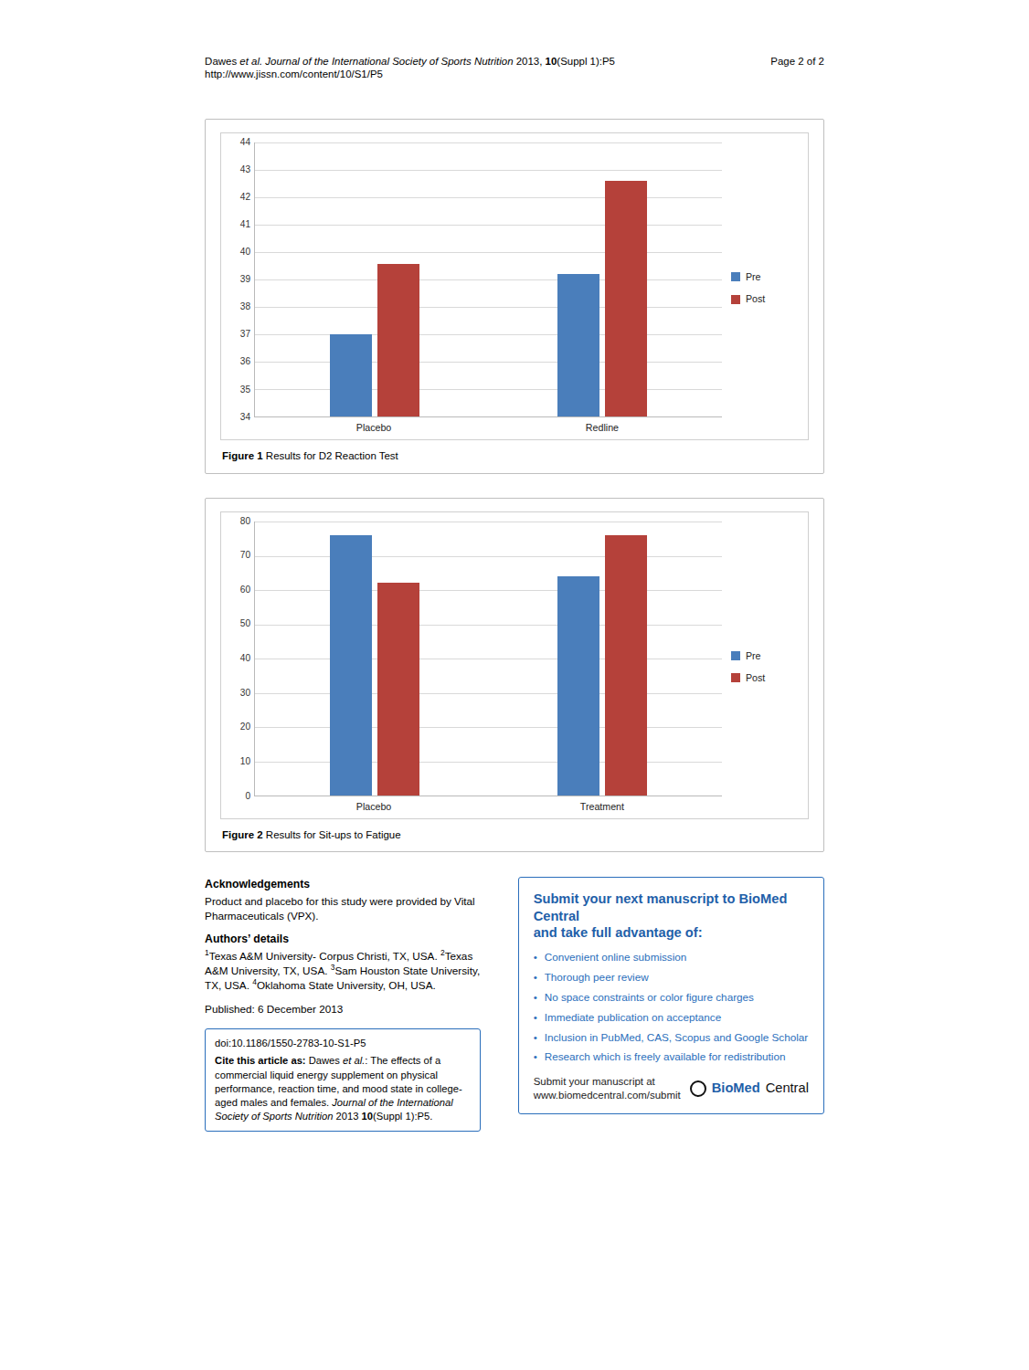Dawes et al. Journal of the International Society of Sports Nutrition 2013, 10(Suppl 1):P5
http://www.jissn.com/content/10/S1/P5
Page 2 of 2
44 43 42 41 40 39 38 37 36 35 34
Placebo Redline
Pre
Post
Figure 1 Results for D2 Reaction Test
80 70 60 50 40 30 20 10 0
Placebo Treatment
Pre
Post
Figure 2 Results for Sit-ups to Fatigue
Acknowledgements
Product and placebo for this study were provided by Vital Pharmaceuticals (VPX).
Authors’ details
1Texas A&M University- Corpus Christi, TX, USA. 2Texas A&M University, TX, USA. 3Sam Houston State University, TX, USA. 4Oklahoma State University, OH, USA.
Published: 6 December 2013
doi:10.1186/1550-2783-10-S1-P5
Cite this article as: Dawes et al.: The effects of a commercial liquid energy supplement on physical performance, reaction time, and mood state in college-aged males and females. Journal of the International Society of Sports Nutrition 2013 10(Suppl 1):P5.
Submit your next manuscript to BioMed Central
and take full advantage of:
Convenient online submission
Thorough peer review
No space constraints or color figure charges
Immediate publication on acceptance
Inclusion in PubMed, CAS, Scopus and Google Scholar
Research which is freely available for redistribution
Submit your manuscript at
www.biomedcentral.com/submit
BioMed Central